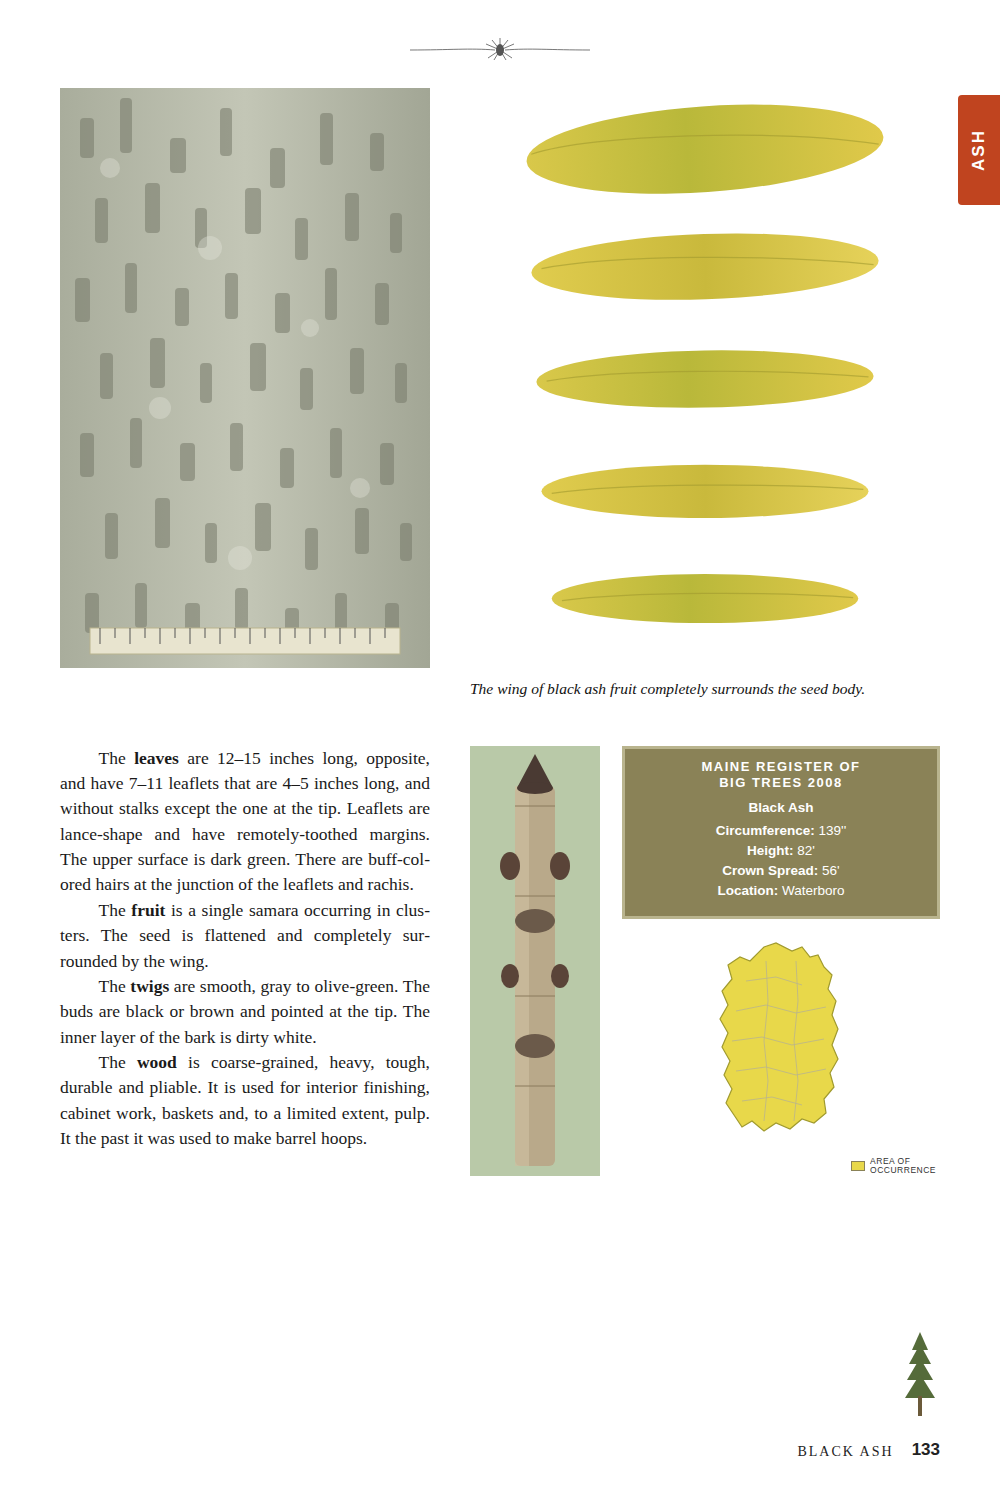ASH
The wing of black ash fruit completely surrounds the seed body.
The leaves are 12–15 inches long, opposite, and have 7–11 leaflets that are 4–5 inches long, and without stalks except the one at the tip. Leaflets are lance-shape and have remotely-toothed margins. The upper surface is dark green. There are buff-colored hairs at the junction of the leaflets and rachis.
The fruit is a single samara occurring in clusters. The seed is flattened and completely surrounded by the wing.
The twigs are smooth, gray to olive-green. The buds are black or brown and pointed at the tip. The inner layer of the bark is dirty white.
The wood is coarse-grained, heavy, tough, durable and pliable. It is used for interior finishing, cabinet work, baskets and, to a limited extent, pulp. It the past it was used to make barrel hoops.
MAINE REGISTER OF
BIG TREES 2008
Black Ash
Circumference: 139''
Height: 82'
Crown Spread: 56'
Location: Waterboro
AREA OF
OCCURRENCE
BLACK ASH 133